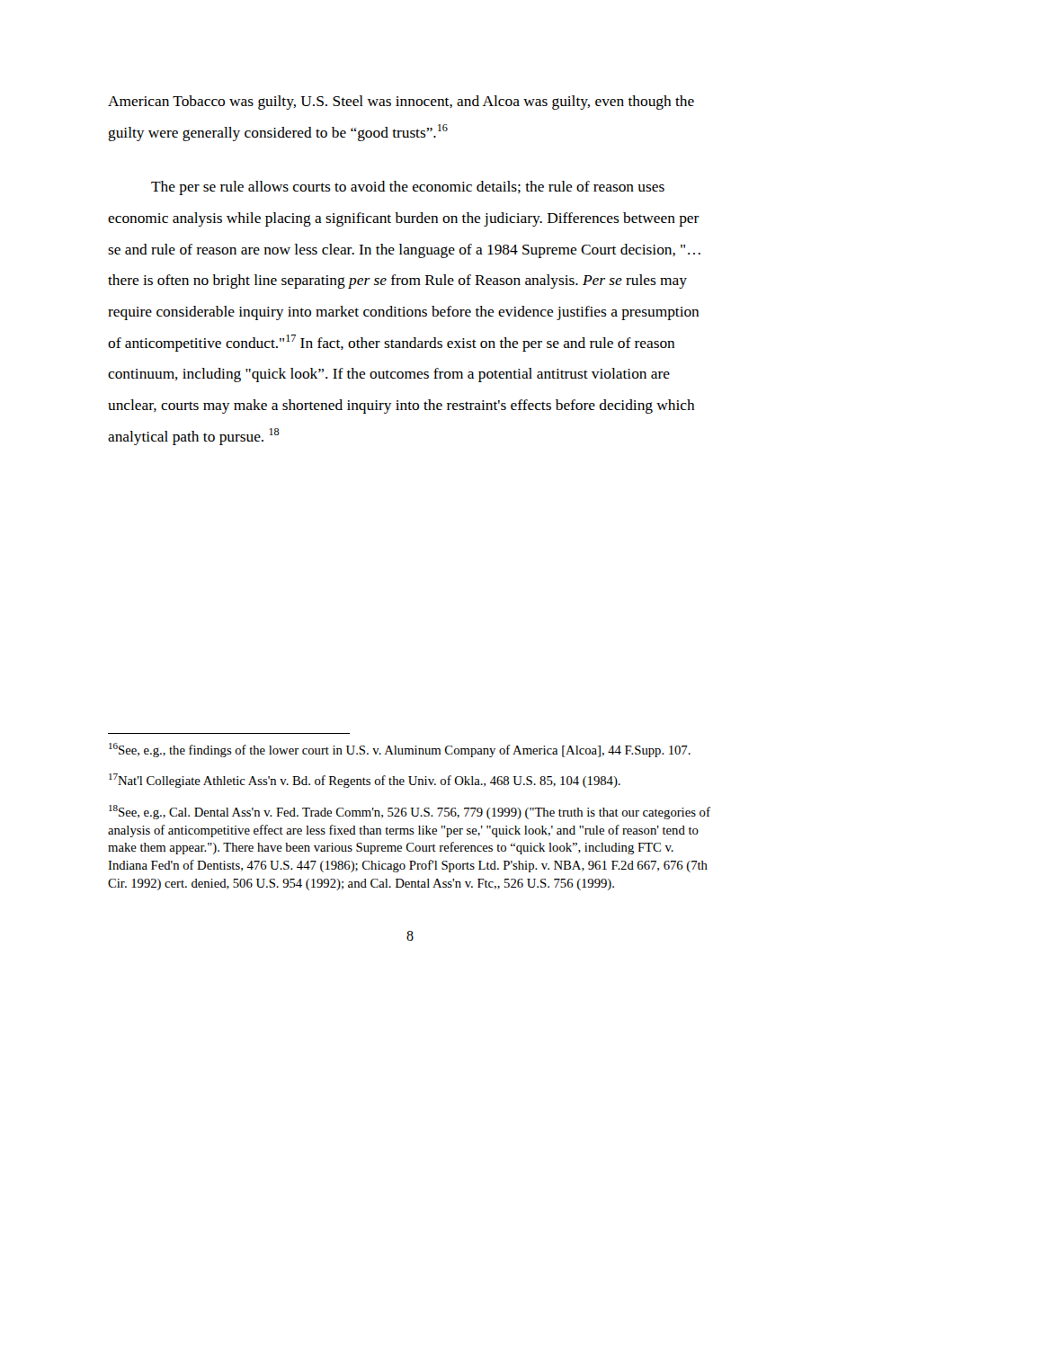American Tobacco was guilty, U.S. Steel was innocent, and Alcoa was guilty, even though the guilty were generally considered to be “good trusts”.16
The per se rule allows courts to avoid the economic details; the rule of reason uses economic analysis while placing a significant burden on the judiciary. Differences between per se and rule of reason are now less clear. In the language of a 1984 Supreme Court decision, "…there is often no bright line separating per se from Rule of Reason analysis. Per se rules may require considerable inquiry into market conditions before the evidence justifies a presumption of anticompetitive conduct."17 In fact, other standards exist on the per se and rule of reason continuum, including "quick look”. If the outcomes from a potential antitrust violation are unclear, courts may make a shortened inquiry into the restraint's effects before deciding which analytical path to pursue. 18
16See, e.g., the findings of the lower court in U.S. v. Aluminum Company of America [Alcoa], 44 F.Supp. 107.
17Nat'l Collegiate Athletic Ass'n v. Bd. of Regents of the Univ. of Okla., 468 U.S. 85, 104 (1984).
18See, e.g., Cal. Dental Ass'n v. Fed. Trade Comm'n, 526 U.S. 756, 779 (1999) ("The truth is that our categories of analysis of anticompetitive effect are less fixed than terms like "per se,' "quick look,' and "rule of reason' tend to make them appear."). There have been various Supreme Court references to “quick look”, including FTC v. Indiana Fed'n of Dentists, 476 U.S. 447 (1986); Chicago Prof'l Sports Ltd. P'ship. v. NBA, 961 F.2d 667, 676 (7th Cir. 1992) cert. denied, 506 U.S. 954 (1992); and Cal. Dental Ass'n v. Ftc,, 526 U.S. 756 (1999).
8